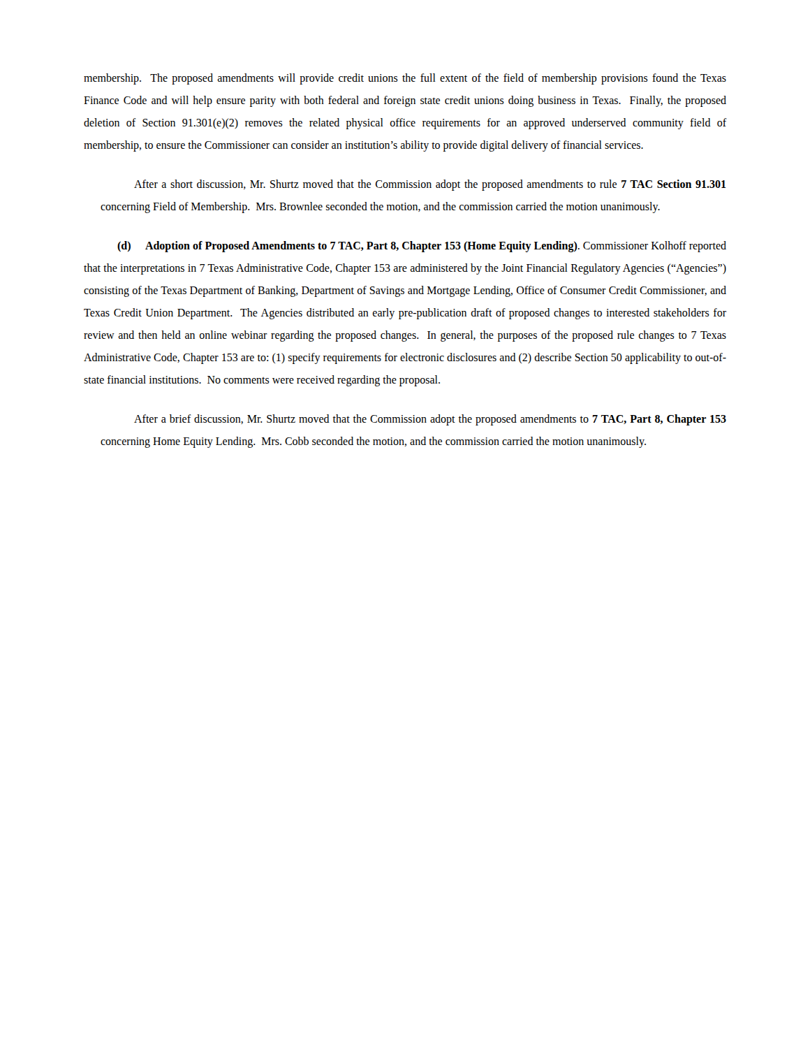membership. The proposed amendments will provide credit unions the full extent of the field of membership provisions found the Texas Finance Code and will help ensure parity with both federal and foreign state credit unions doing business in Texas. Finally, the proposed deletion of Section 91.301(e)(2) removes the related physical office requirements for an approved underserved community field of membership, to ensure the Commissioner can consider an institution’s ability to provide digital delivery of financial services.
After a short discussion, Mr. Shurtz moved that the Commission adopt the proposed amendments to rule 7 TAC Section 91.301 concerning Field of Membership. Mrs. Brownlee seconded the motion, and the commission carried the motion unanimously.
(d) Adoption of Proposed Amendments to 7 TAC, Part 8, Chapter 153 (Home Equity Lending). Commissioner Kolhoff reported that the interpretations in 7 Texas Administrative Code, Chapter 153 are administered by the Joint Financial Regulatory Agencies (“Agencies”) consisting of the Texas Department of Banking, Department of Savings and Mortgage Lending, Office of Consumer Credit Commissioner, and Texas Credit Union Department. The Agencies distributed an early pre-publication draft of proposed changes to interested stakeholders for review and then held an online webinar regarding the proposed changes. In general, the purposes of the proposed rule changes to 7 Texas Administrative Code, Chapter 153 are to: (1) specify requirements for electronic disclosures and (2) describe Section 50 applicability to out-of-state financial institutions. No comments were received regarding the proposal.
After a brief discussion, Mr. Shurtz moved that the Commission adopt the proposed amendments to 7 TAC, Part 8, Chapter 153 concerning Home Equity Lending. Mrs. Cobb seconded the motion, and the commission carried the motion unanimously.